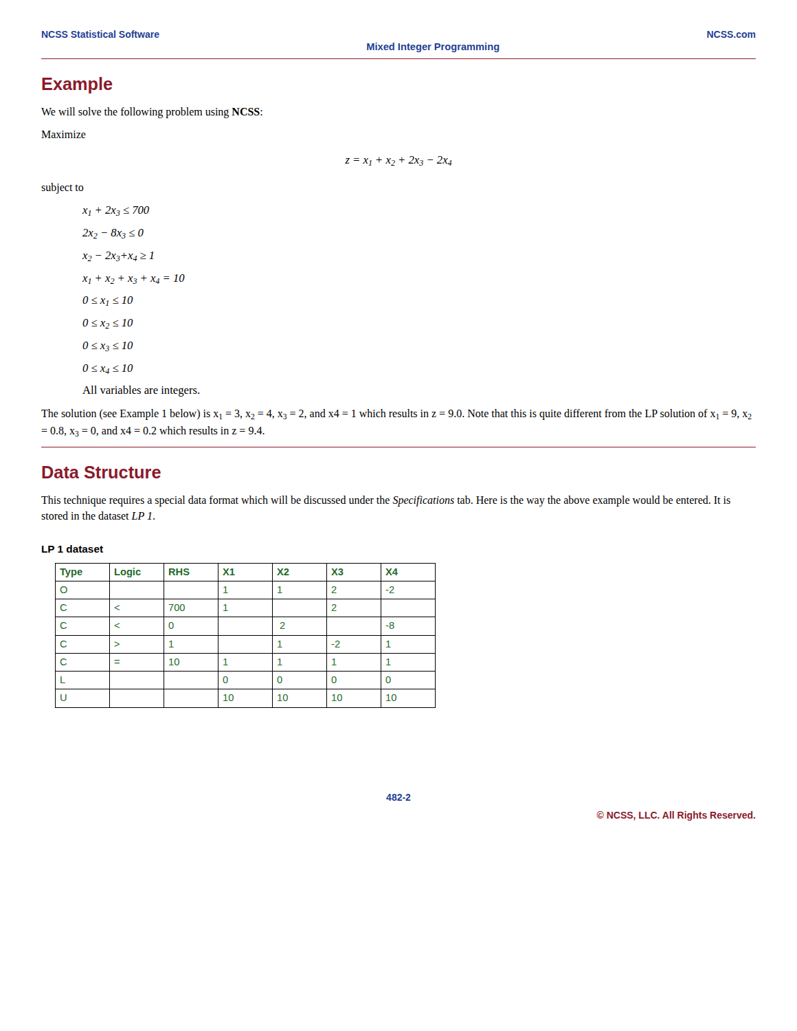NCSS Statistical Software NCSS.com
Mixed Integer Programming
Example
We will solve the following problem using NCSS:
Maximize
z = x1 + x2 + 2x3 − 2x4
subject to
x1 + 2x3 ≤ 700
2x2 − 8x3 ≤ 0
x2 − 2x3+x4 ≥ 1
x1 + x2 + x3 + x4 = 10
0 ≤ x1 ≤ 10
0 ≤ x2 ≤ 10
0 ≤ x3 ≤ 10
0 ≤ x4 ≤ 10
All variables are integers.
The solution (see Example 1 below) is x1 = 3, x2 = 4, x3 = 2, and x4 = 1 which results in z = 9.0. Note that this is quite different from the LP solution of x1 = 9, x2 = 0.8, x3 = 0, and x4 = 0.2 which results in z = 9.4.
Data Structure
This technique requires a special data format which will be discussed under the Specifications tab. Here is the way the above example would be entered. It is stored in the dataset LP 1.
LP 1 dataset
| Type | Logic | RHS | X1 | X2 | X3 | X4 |
| --- | --- | --- | --- | --- | --- | --- |
| O | | | 1 | 1 | 2 | -2 |
| C | < | 700 | 1 | | 2 | |
| C | < | 0 | | 2 | | -8 |
| C | > | 1 | | 1 | -2 | 1 |
| C | = | 10 | 1 | 1 | 1 | 1 |
| L | | | 0 | 0 | 0 | 0 |
| U | | | 10 | 10 | 10 | 10 |
482-2
© NCSS, LLC. All Rights Reserved.